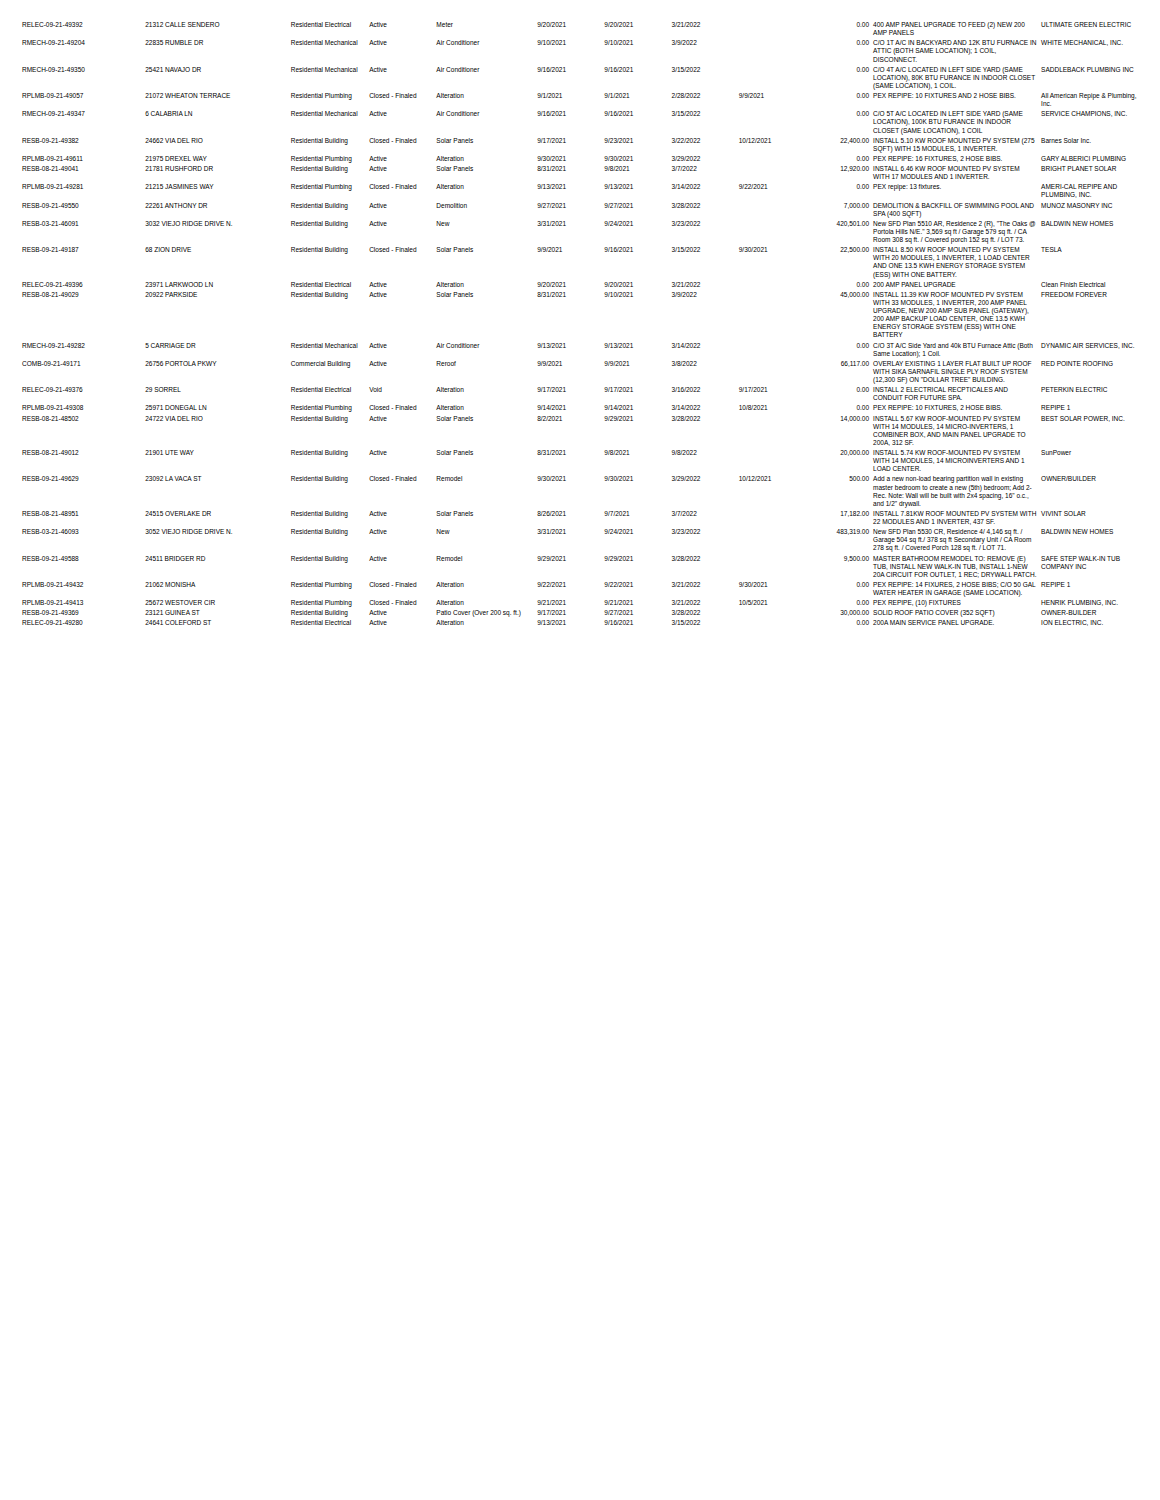| RELEC-09-21-49392 | 21312 CALLE SENDERO | Residential Electrical | Active | Meter | 9/20/2021 | 9/20/2021 | 3/21/2022 | | 0.00 | 400 AMP PANEL UPGRADE TO FEED (2) NEW 200 AMP PANELS | ULTIMATE GREEN ELECTRIC |
| RMECH-09-21-49204 | 22835 RUMBLE DR | Residential Mechanical | Active | Air Conditioner | 9/10/2021 | 9/10/2021 | 3/9/2022 | | 0.00 | C/O 1T A/C IN BACKYARD AND 12K BTU FURNACE IN ATTIC (BOTH SAME LOCATION); 1 COIL, DISCONNECT. | WHITE MECHANICAL, INC. |
| RMECH-09-21-49350 | 25421 NAVAJO DR | Residential Mechanical | Active | Air Conditioner | 9/16/2021 | 9/16/2021 | 3/15/2022 | | 0.00 | C/O 4T A/C LOCATED IN LEFT SIDE YARD (SAME LOCATION), 80K BTU FURANCE IN INDOOR CLOSET (SAME LOCATION), 1 COIL. | SADDLEBACK PLUMBING INC |
| RPLMB-09-21-49057 | 21072 WHEATON TERRACE | Residential Plumbing | Closed - Finaled | Alteration | 9/1/2021 | 9/1/2021 | 2/28/2022 | 9/9/2021 | 0.00 | PEX REPIPE: 10 FIXTURES AND 2 HOSE BIBS. | All American Repipe & Plumbing, Inc. |
| RMECH-09-21-49347 | 6 CALABRIA LN | Residential Mechanical | Active | Air Conditioner | 9/16/2021 | 9/16/2021 | 3/15/2022 | | 0.00 | C/O 5T A/C LOCATED IN LEFT SIDE YARD (SAME LOCATION), 100K BTU FURANCE IN INDOOR CLOSET (SAME LOCATION), 1 COIL | SERVICE CHAMPIONS, INC. |
| RESB-09-21-49382 | 24662 VIA DEL RIO | Residential Building | Closed - Finaled | Solar Panels | 9/17/2021 | 9/23/2021 | 3/22/2022 | 10/12/2021 | 22,400.00 | INSTALL 5.10 KW ROOF MOUNTED PV SYSTEM (275 SQFT) WITH 15 MODULES, 1 INVERTER. | Barnes Solar Inc. |
| RPLMB-09-21-49611 | 21975 DREXEL WAY | Residential Plumbing | Active | Alteration | 9/30/2021 | 9/30/2021 | 3/29/2022 | | 0.00 | PEX REPIPE: 16 FIXTURES, 2 HOSE BIBS. | GARY ALBERICI PLUMBING |
| RESB-08-21-49041 | 21781 RUSHFORD DR | Residential Building | Active | Solar Panels | 8/31/2021 | 9/8/2021 | 3/7/2022 | | 12,920.00 | INSTALL 6.46 KW ROOF MOUNTED PV SYSTEM WITH 17 MODULES AND 1 INVERTER. | BRIGHT PLANET SOLAR |
| RPLMB-09-21-49281 | 21215 JASMINES WAY | Residential Plumbing | Closed - Finaled | Alteration | 9/13/2021 | 9/13/2021 | 3/14/2022 | 9/22/2021 | 0.00 | PEX repipe: 13 fixtures. | AMERI-CAL REPIPE AND PLUMBING, INC. |
| RESB-09-21-49550 | 22261 ANTHONY DR | Residential Building | Active | Demolition | 9/27/2021 | 9/27/2021 | 3/28/2022 | | 7,000.00 | DEMOLITION & BACKFILL OF SWIMMING POOL AND SPA (400 SQFT) | MUNOZ MASONRY INC |
| RESB-03-21-46091 | 3032 VIEJO RIDGE DRIVE N. | Residential Building | Active | New | 3/31/2021 | 9/24/2021 | 3/23/2022 | | 420,501.00 | New SFD Plan 5510 AR, Residence 2 (R), "The Oaks @ Portola Hills N/E." 3,569 sq ft / Garage 579 sq ft. / CA Room 308 sq ft. / Covered porch 152 sq ft. / LOT 73. | BALDWIN NEW HOMES |
| RESB-09-21-49187 | 68 ZION DRIVE | Residential Building | Closed - Finaled | Solar Panels | 9/9/2021 | 9/16/2021 | 3/15/2022 | 9/30/2021 | 22,500.00 | INSTALL 8.50 KW ROOF MOUNTED PV SYSTEM WITH 20 MODULES, 1 INVERTER, 1 LOAD CENTER AND ONE 13.5 KWH ENERGY STORAGE SYSTEM (ESS) WITH ONE BATTERY. | TESLA |
| RELEC-09-21-49396 | 23971 LARKWOOD LN | Residential Electrical | Active | Alteration | 9/20/2021 | 9/20/2021 | 3/21/2022 | | 0.00 | 200 AMP PANEL UPGRADE | Clean Finish Electrical |
| RESB-08-21-49029 | 20922 PARKSIDE | Residential Building | Active | Solar Panels | 8/31/2021 | 9/10/2021 | 3/9/2022 | | 45,000.00 | INSTALL 11.39 KW ROOF MOUNTED PV SYSTEM WITH 33 MODULES, 1 INVERTER, 200 AMP PANEL UPGRADE, NEW 200 AMP SUB PANEL (GATEWAY), 200 AMP BACKUP LOAD CENTER, ONE 13.5 KWH ENERGY STORAGE SYSTEM (ESS) WITH ONE BATTERY | FREEDOM FOREVER |
| RMECH-09-21-49282 | 5 CARRIAGE DR | Residential Mechanical | Active | Air Conditioner | 9/13/2021 | 9/13/2021 | 3/14/2022 | | 0.00 | C/O 3T A/C Side Yard and 40k BTU Furnace Attic (Both Same Location); 1 Coil. | DYNAMIC AIR SERVICES, INC. |
| COMB-09-21-49171 | 26756 PORTOLA PKWY | Commercial Building | Active | Reroof | 9/9/2021 | 9/9/2021 | 3/8/2022 | | 66,117.00 | OVERLAY EXISTING 1 LAYER FLAT BUILT UP ROOF WITH SIKA SARNAFIL SINGLE PLY ROOF SYSTEM (12,300 SF) ON "DOLLAR TREE" BUILDING. | RED POINTE ROOFING |
| RELEC-09-21-49376 | 29 SORREL | Residential Electrical | Void | Alteration | 9/17/2021 | 9/17/2021 | 3/16/2022 | 9/17/2021 | 0.00 | INSTALL 2 ELECTRICAL RECPTICALES AND CONDUIT FOR FUTURE SPA. | PETERKIN ELECTRIC |
| RPLMB-09-21-49308 | 25971 DONEGAL LN | Residential Plumbing | Closed - Finaled | Alteration | 9/14/2021 | 9/14/2021 | 3/14/2022 | 10/8/2021 | 0.00 | PEX REPIPE: 10 FIXTURES, 2 HOSE BIBS. | REPIPE 1 |
| RESB-08-21-48502 | 24722 VIA DEL RIO | Residential Building | Active | Solar Panels | 8/2/2021 | 9/29/2021 | 3/28/2022 | | 14,000.00 | INSTALL 5.67 KW ROOF-MOUNTED PV SYSTEM WITH 14 MODULES, 14 MICRO-INVERTERS, 1 COMBINER BOX, AND MAIN PANEL UPGRADE TO 200A, 312 SF. | BEST SOLAR POWER, INC. |
| RESB-08-21-49012 | 21901 UTE WAY | Residential Building | Active | Solar Panels | 8/31/2021 | 9/8/2021 | 9/8/2022 | | 20,000.00 | INSTALL 5.74 KW ROOF-MOUNTED PV SYSTEM WITH 14 MODULES, 14 MICROINVERTERS AND 1 LOAD CENTER. | SunPower |
| RESB-09-21-49629 | 23092 LA VACA ST | Residential Building | Closed - Finaled | Remodel | 9/30/2021 | 9/30/2021 | 3/29/2022 | 10/12/2021 | 500.00 | Add a new non-load bearing partition wall in existing master bedroom to create a new (5th) bedroom; Add 2-Rec. Note: Wall will be built with 2x4 spacing, 16" o.c., and 1/2" drywall. | OWNER/BUILDER |
| RESB-08-21-48951 | 24515 OVERLAKE DR | Residential Building | Active | Solar Panels | 8/26/2021 | 9/7/2021 | 3/7/2022 | | 17,182.00 | INSTALL 7.81KW ROOF MOUNTED PV SYSTEM WITH 22 MODULES AND 1 INVERTER, 437 SF. | VIVINT SOLAR |
| RESB-03-21-46093 | 3052 VIEJO RIDGE DRIVE N. | Residential Building | Active | New | 3/31/2021 | 9/24/2021 | 3/23/2022 | | 483,319.00 | New SFD Plan 5530 CR, Residence 4/ 4,146 sq ft. / Garage 504 sq ft./ 378 sq ft Secondary Unit / CA Room 278 sq ft. / Covered Porch 128 sq ft. / LOT 71. | BALDWIN NEW HOMES |
| RESB-09-21-49588 | 24511 BRIDGER RD | Residential Building | Active | Remodel | 9/29/2021 | 9/29/2021 | 3/28/2022 | | 9,500.00 | MASTER BATHROOM REMODEL TO: REMOVE (E) TUB, INSTALL NEW WALK-IN TUB, INSTALL 1-NEW 20A CIRCUIT FOR OUTLET, 1 REC; DRYWALL PATCH. | SAFE STEP WALK-IN TUB COMPANY INC |
| RPLMB-09-21-49432 | 21062 MONISHA | Residential Plumbing | Closed - Finaled | Alteration | 9/22/2021 | 9/22/2021 | 3/21/2022 | 9/30/2021 | 0.00 | PEX REPIPE: 14 FIXURES, 2 HOSE BIBS; C/O 50 GAL WATER HEATER IN GARAGE (SAME LOCATION). | REPIPE 1 |
| RPLMB-09-21-49413 | 25672 WESTOVER CIR | Residential Plumbing | Closed - Finaled | Alteration | 9/21/2021 | 9/21/2021 | 3/21/2022 | 10/5/2021 | 0.00 | PEX REPIPE, (10) FIXTURES | HENRIK PLUMBING, INC. |
| RESB-09-21-49369 | 23121 GUINEA ST | Residential Building | Active | Patio Cover (Over 200 sq. ft.) | 9/17/2021 | 9/27/2021 | 3/28/2022 | | 30,000.00 | SOLID ROOF PATIO COVER (352 SQFT) | OWNER-BUILDER |
| RELEC-09-21-49280 | 24641 COLEFORD ST | Residential Electrical | Active | Alteration | 9/13/2021 | 9/16/2021 | 3/15/2022 | | 0.00 | 200A MAIN SERVICE PANEL UPGRADE. | ION ELECTRIC, INC. |